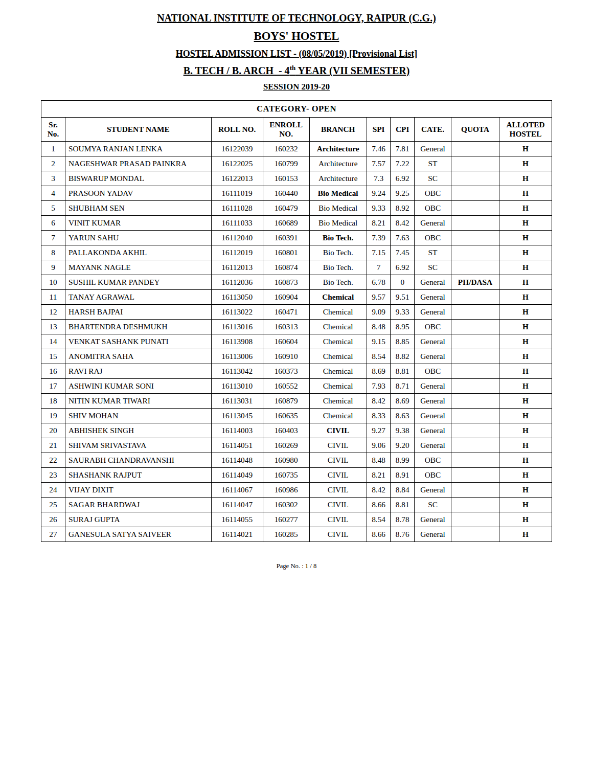NATIONAL INSTITUTE OF TECHNOLOGY, RAIPUR (C.G.)
BOYS' HOSTEL
HOSTEL ADMISSION LIST - (08/05/2019) [Provisional List]
B. TECH / B. ARCH - 4th YEAR (VII SEMESTER)
SESSION 2019-20
| CATEGORY- OPEN |
| Sr. No. | STUDENT NAME | ROLL NO. | ENROLL NO. | BRANCH | SPI | CPI | CATE. | QUOTA | ALLOTED HOSTEL |
| 1 | SOUMYA RANJAN LENKA | 16122039 | 160232 | Architecture | 7.46 | 7.81 | General | | H |
| 2 | NAGESHWAR PRASAD PAINKRA | 16122025 | 160799 | Architecture | 7.57 | 7.22 | ST | | H |
| 3 | BISWARUP MONDAL | 16122013 | 160153 | Architecture | 7.3 | 6.92 | SC | | H |
| 4 | PRASOON YADAV | 16111019 | 160440 | Bio Medical | 9.24 | 9.25 | OBC | | H |
| 5 | SHUBHAM SEN | 16111028 | 160479 | Bio Medical | 9.33 | 8.92 | OBC | | H |
| 6 | VINIT KUMAR | 16111033 | 160689 | Bio Medical | 8.21 | 8.42 | General | | H |
| 7 | YARUN SAHU | 16112040 | 160391 | Bio Tech. | 7.39 | 7.63 | OBC | | H |
| 8 | PALLAKONDA AKHIL | 16112019 | 160801 | Bio Tech. | 7.15 | 7.45 | ST | | H |
| 9 | MAYANK NAGLE | 16112013 | 160874 | Bio Tech. | 7 | 6.92 | SC | | H |
| 10 | SUSHIL KUMAR PANDEY | 16112036 | 160873 | Bio Tech. | 6.78 | 0 | General | PH/DASA | H |
| 11 | TANAY AGRAWAL | 16113050 | 160904 | Chemical | 9.57 | 9.51 | General | | H |
| 12 | HARSH BAJPAI | 16113022 | 160471 | Chemical | 9.09 | 9.33 | General | | H |
| 13 | BHARTENDRA DESHMUKH | 16113016 | 160313 | Chemical | 8.48 | 8.95 | OBC | | H |
| 14 | VENKAT SASHANK PUNATI | 16113908 | 160604 | Chemical | 9.15 | 8.85 | General | | H |
| 15 | ANOMITRA SAHA | 16113006 | 160910 | Chemical | 8.54 | 8.82 | General | | H |
| 16 | RAVI RAJ | 16113042 | 160373 | Chemical | 8.69 | 8.81 | OBC | | H |
| 17 | ASHWINI KUMAR SONI | 16113010 | 160552 | Chemical | 7.93 | 8.71 | General | | H |
| 18 | NITIN KUMAR TIWARI | 16113031 | 160879 | Chemical | 8.42 | 8.69 | General | | H |
| 19 | SHIV MOHAN | 16113045 | 160635 | Chemical | 8.33 | 8.63 | General | | H |
| 20 | ABHISHEK SINGH | 16114003 | 160403 | CIVIL | 9.27 | 9.38 | General | | H |
| 21 | SHIVAM SRIVASTAVA | 16114051 | 160269 | CIVIL | 9.06 | 9.20 | General | | H |
| 22 | SAURABH CHANDRAVANSHI | 16114048 | 160980 | CIVIL | 8.48 | 8.99 | OBC | | H |
| 23 | SHASHANK RAJPUT | 16114049 | 160735 | CIVIL | 8.21 | 8.91 | OBC | | H |
| 24 | VIJAY DIXIT | 16114067 | 160986 | CIVIL | 8.42 | 8.84 | General | | H |
| 25 | SAGAR BHARDWAJ | 16114047 | 160302 | CIVIL | 8.66 | 8.81 | SC | | H |
| 26 | SURAJ GUPTA | 16114055 | 160277 | CIVIL | 8.54 | 8.78 | General | | H |
| 27 | GANESULA SATYA SAIVEER | 16114021 | 160285 | CIVIL | 8.66 | 8.76 | General | | H |
Page No. : 1 / 8